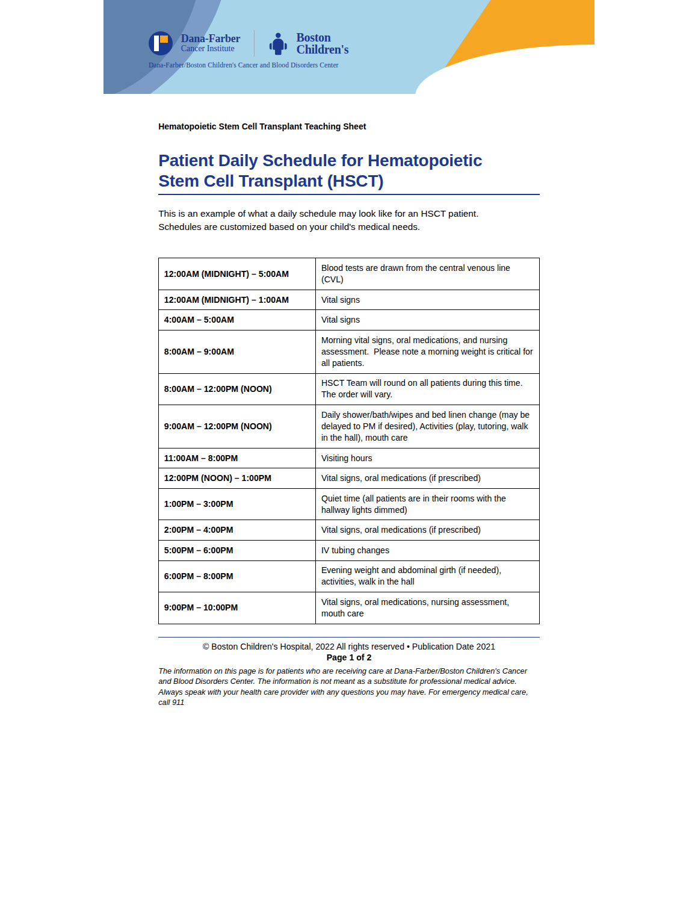Dana-Farber
Cancer Institute
Boston
Children's
Dana-Farber/Boston Children's Cancer and Blood Disorders Center
Hematopoietic Stem Cell Transplant Teaching Sheet
Patient Daily Schedule for Hematopoietic
Stem Cell Transplant (HSCT)
This is an example of what a daily schedule may look like for an HSCT patient.
Schedules are customized based on your child's medical needs.
| 12:00AM (MIDNIGHT) – 5:00AM | Blood tests are drawn from the central venous line (CVL) |
| 12:00AM (MIDNIGHT) – 1:00AM | Vital signs |
| 4:00AM – 5:00AM | Vital signs |
| 8:00AM – 9:00AM | Morning vital signs, oral medications, and nursing assessment. Please note a morning weight is critical for all patients. |
| 8:00AM – 12:00PM (NOON) | HSCT Team will round on all patients during this time. The order will vary. |
| 9:00AM – 12:00PM (NOON) | Daily shower/bath/wipes and bed linen change (may be delayed to PM if desired), Activities (play, tutoring, walk in the hall), mouth care |
| 11:00AM – 8:00PM | Visiting hours |
| 12:00PM (NOON) – 1:00PM | Vital signs, oral medications (if prescribed) |
| 1:00PM – 3:00PM | Quiet time (all patients are in their rooms with the hallway lights dimmed) |
| 2:00PM – 4:00PM | Vital signs, oral medications (if prescribed) |
| 5:00PM – 6:00PM | IV tubing changes |
| 6:00PM – 8:00PM | Evening weight and abdominal girth (if needed), activities, walk in the hall |
| 9:00PM – 10:00PM | Vital signs, oral medications, nursing assessment, mouth care |
© Boston Children's Hospital, 2022 All rights reserved • Publication Date 2021
Page 1 of 2
The information on this page is for patients who are receiving care at Dana-Farber/Boston Children's Cancer and Blood Disorders Center. The information is not meant as a substitute for professional medical advice. Always speak with your health care provider with any questions you may have. For emergency medical care, call 911